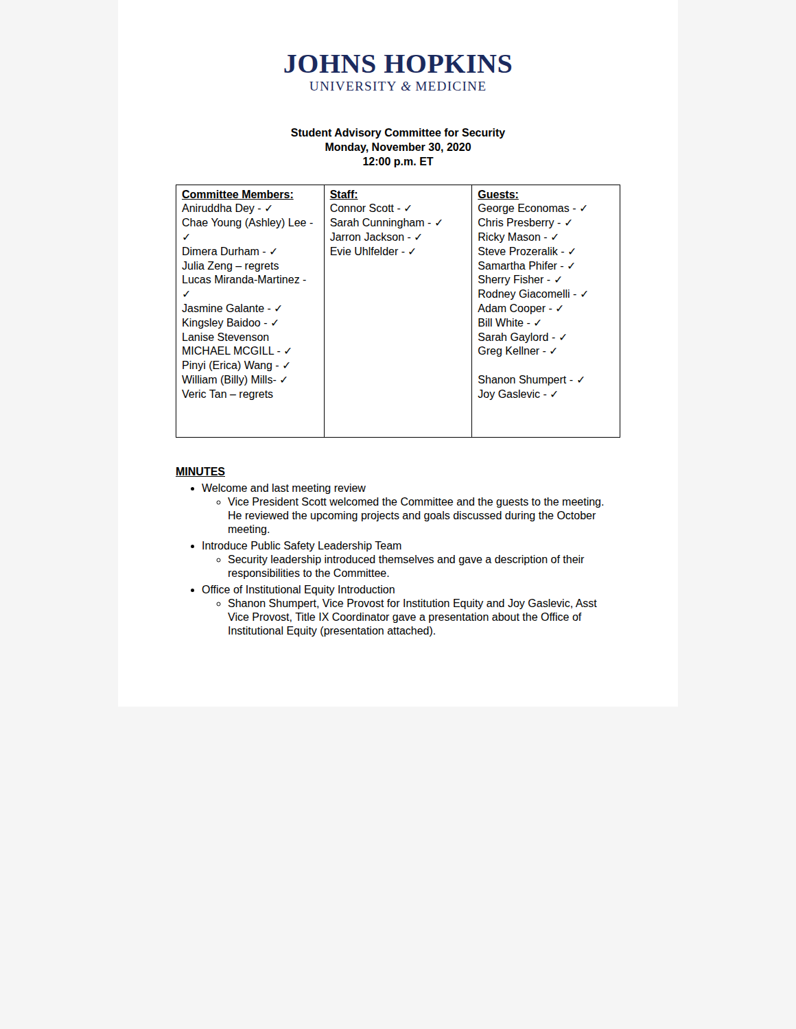JOHNS HOPKINS
UNIVERSITY & MEDICINE
Student Advisory Committee for Security
Monday, November 30, 2020
12:00 p.m. ET
| Committee Members: Aniruddha Dey - ✓ Chae Young (Ashley) Lee - ✓ Dimera Durham - ✓ Julia Zeng – regrets Lucas Miranda-Martinez - ✓ Jasmine Galante - ✓ Kingsley Baidoo - ✓ Lanise Stevenson MICHAEL MCGILL - ✓ Pinyi (Erica) Wang - ✓ William (Billy) Mills- ✓ Veric Tan – regrets | Staff: Connor Scott - ✓ Sarah Cunningham - ✓ Jarron Jackson - ✓ Evie Uhlfelder - ✓ | Guests: George Economas - ✓ Chris Presberry - ✓ Ricky Mason - ✓ Steve Prozeralik - ✓ Samartha Phifer - ✓ Sherry Fisher - ✓ Rodney Giacomelli - ✓ Adam Cooper - ✓ Bill White - ✓ Sarah Gaylord - ✓ Greg Kellner - ✓ Shanon Shumpert - ✓ Joy Gaslevic - ✓ |
MINUTES
Welcome and last meeting review
Vice President Scott welcomed the Committee and the guests to the meeting. He reviewed the upcoming projects and goals discussed during the October meeting.
Introduce Public Safety Leadership Team
Security leadership introduced themselves and gave a description of their responsibilities to the Committee.
Office of Institutional Equity Introduction
Shanon Shumpert, Vice Provost for Institution Equity and Joy Gaslevic, Asst Vice Provost, Title IX Coordinator gave a presentation about the Office of Institutional Equity (presentation attached).